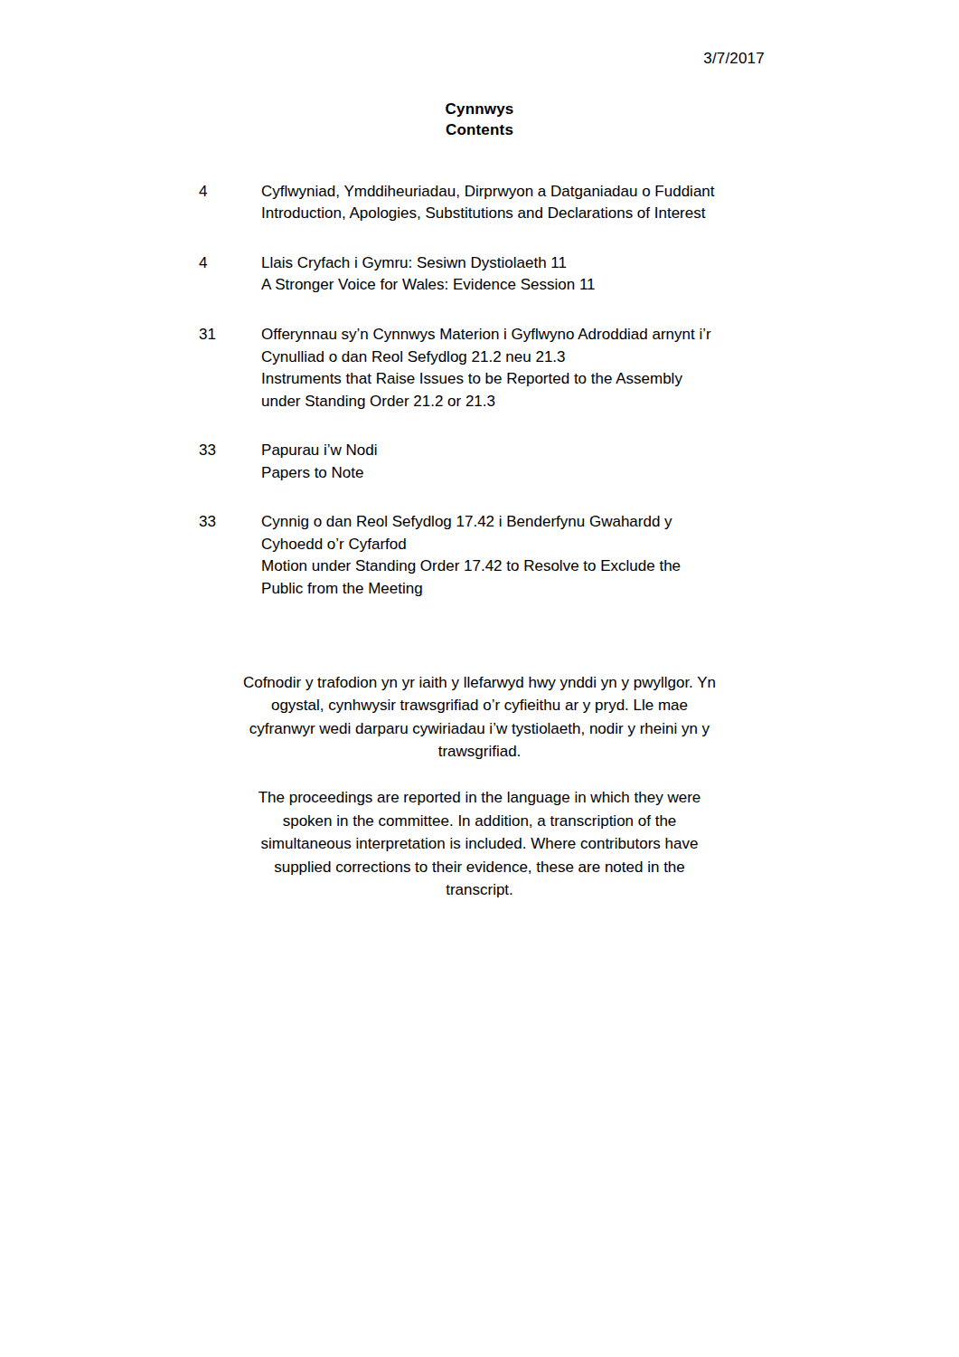3/7/2017
Cynnwys Contents
4
Cyflwyniad, Ymddiheuriadau, Dirprwyon a Datganiadau o Fuddiant Introduction, Apologies, Substitutions and Declarations of Interest
4
Llais Cryfach i Gymru: Sesiwn Dystiolaeth 11 A Stronger Voice for Wales: Evidence Session 11
31
Offerynnau sy’n Cynnwys Materion i Gyflwyno Adroddiad arnynt i’r Cynulliad o dan Reol Sefydlog 21.2 neu 21.3 Instruments that Raise Issues to be Reported to the Assembly under Standing Order 21.2 or 21.3
33
Papurau i’w Nodi Papers to Note
33
Cynnig o dan Reol Sefydlog 17.42 i Benderfynu Gwahardd y Cyhoedd o’r Cyfarfod Motion under Standing Order 17.42 to Resolve to Exclude the Public from the Meeting
Cofnodir y trafodion yn yr iaith y llefarwyd hwy ynddi yn y pwyllgor. Yn ogystal, cynhwysir trawsgrifiad o’r cyfieithu ar y pryd. Lle mae cyfranwyr wedi darparu cywiriadau i’w tystiolaeth, nodir y rheini yn y trawsgrifiad.
The proceedings are reported in the language in which they were spoken in the committee. In addition, a transcription of the simultaneous interpretation is included. Where contributors have supplied corrections to their evidence, these are noted in the transcript.